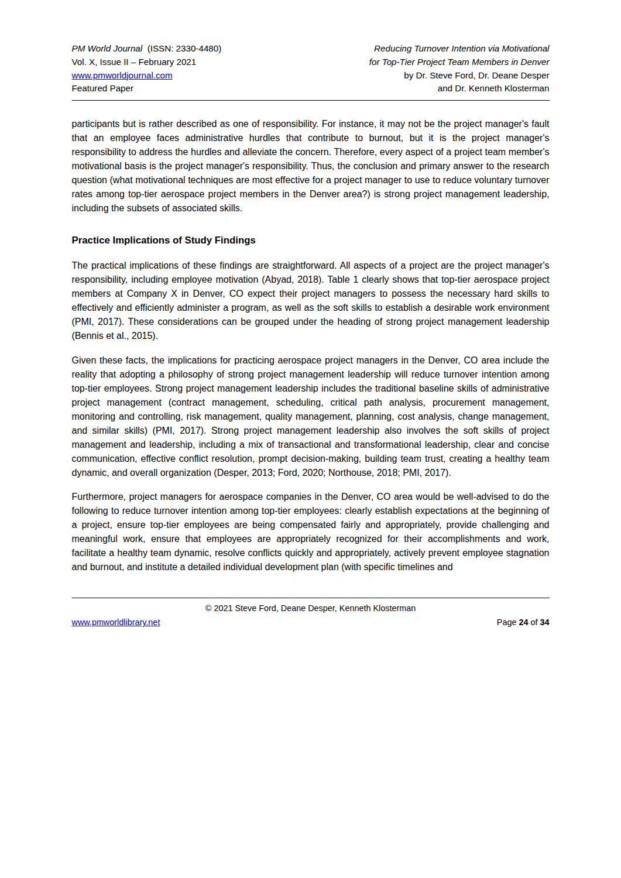PM World Journal (ISSN: 2330-4480)
Vol. X, Issue II – February 2021
www.pmworldjournal.com
Featured Paper
Reducing Turnover Intention via Motivational
for Top-Tier Project Team Members in Denver
by Dr. Steve Ford, Dr. Deane Desper
and Dr. Kenneth Klosterman
participants but is rather described as one of responsibility. For instance, it may not be the project manager's fault that an employee faces administrative hurdles that contribute to burnout, but it is the project manager's responsibility to address the hurdles and alleviate the concern. Therefore, every aspect of a project team member's motivational basis is the project manager's responsibility. Thus, the conclusion and primary answer to the research question (what motivational techniques are most effective for a project manager to use to reduce voluntary turnover rates among top-tier aerospace project members in the Denver area?) is strong project management leadership, including the subsets of associated skills.
Practice Implications of Study Findings
The practical implications of these findings are straightforward. All aspects of a project are the project manager's responsibility, including employee motivation (Abyad, 2018). Table 1 clearly shows that top-tier aerospace project members at Company X in Denver, CO expect their project managers to possess the necessary hard skills to effectively and efficiently administer a program, as well as the soft skills to establish a desirable work environment (PMI, 2017). These considerations can be grouped under the heading of strong project management leadership (Bennis et al., 2015).
Given these facts, the implications for practicing aerospace project managers in the Denver, CO area include the reality that adopting a philosophy of strong project management leadership will reduce turnover intention among top-tier employees. Strong project management leadership includes the traditional baseline skills of administrative project management (contract management, scheduling, critical path analysis, procurement management, monitoring and controlling, risk management, quality management, planning, cost analysis, change management, and similar skills) (PMI, 2017). Strong project management leadership also involves the soft skills of project management and leadership, including a mix of transactional and transformational leadership, clear and concise communication, effective conflict resolution, prompt decision-making, building team trust, creating a healthy team dynamic, and overall organization (Desper, 2013; Ford, 2020; Northouse, 2018; PMI, 2017).
Furthermore, project managers for aerospace companies in the Denver, CO area would be well-advised to do the following to reduce turnover intention among top-tier employees: clearly establish expectations at the beginning of a project, ensure top-tier employees are being compensated fairly and appropriately, provide challenging and meaningful work, ensure that employees are appropriately recognized for their accomplishments and work, facilitate a healthy team dynamic, resolve conflicts quickly and appropriately, actively prevent employee stagnation and burnout, and institute a detailed individual development plan (with specific timelines and
© 2021 Steve Ford, Deane Desper, Kenneth Klosterman
www.pmworldlibrary.net Page 24 of 34